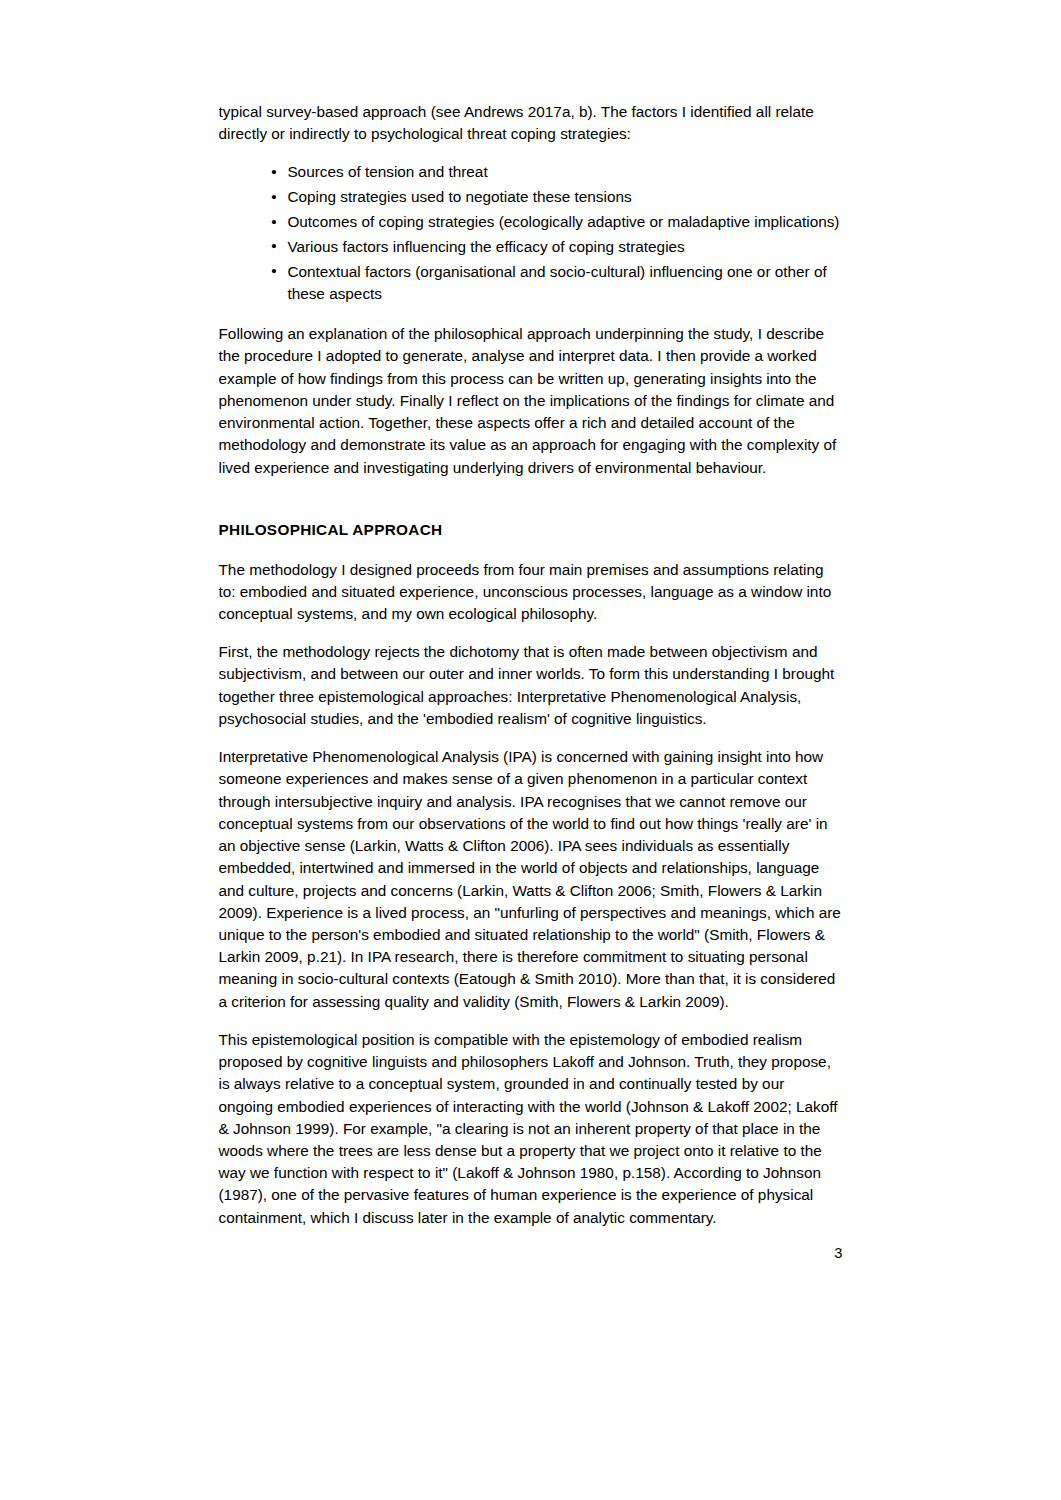typical survey-based approach (see Andrews 2017a, b). The factors I identified all relate directly or indirectly to psychological threat coping strategies:
Sources of tension and threat
Coping strategies used to negotiate these tensions
Outcomes of coping strategies (ecologically adaptive or maladaptive implications)
Various factors influencing the efficacy of coping strategies
Contextual factors (organisational and socio-cultural) influencing one or other of these aspects
Following an explanation of the philosophical approach underpinning the study, I describe the procedure I adopted to generate, analyse and interpret data. I then provide a worked example of how findings from this process can be written up, generating insights into the phenomenon under study. Finally I reflect on the implications of the findings for climate and environmental action. Together, these aspects offer a rich and detailed account of the methodology and demonstrate its value as an approach for engaging with the complexity of lived experience and investigating underlying drivers of environmental behaviour.
PHILOSOPHICAL APPROACH
The methodology I designed proceeds from four main premises and assumptions relating to: embodied and situated experience, unconscious processes, language as a window into conceptual systems, and my own ecological philosophy.
First, the methodology rejects the dichotomy that is often made between objectivism and subjectivism, and between our outer and inner worlds. To form this understanding I brought together three epistemological approaches: Interpretative Phenomenological Analysis, psychosocial studies, and the 'embodied realism' of cognitive linguistics.
Interpretative Phenomenological Analysis (IPA) is concerned with gaining insight into how someone experiences and makes sense of a given phenomenon in a particular context through intersubjective inquiry and analysis. IPA recognises that we cannot remove our conceptual systems from our observations of the world to find out how things 'really are' in an objective sense (Larkin, Watts & Clifton 2006). IPA sees individuals as essentially embedded, intertwined and immersed in the world of objects and relationships, language and culture, projects and concerns (Larkin, Watts & Clifton 2006; Smith, Flowers & Larkin 2009). Experience is a lived process, an "unfurling of perspectives and meanings, which are unique to the person's embodied and situated relationship to the world" (Smith, Flowers & Larkin 2009, p.21). In IPA research, there is therefore commitment to situating personal meaning in socio-cultural contexts (Eatough & Smith 2010). More than that, it is considered a criterion for assessing quality and validity (Smith, Flowers & Larkin 2009).
This epistemological position is compatible with the epistemology of embodied realism proposed by cognitive linguists and philosophers Lakoff and Johnson. Truth, they propose, is always relative to a conceptual system, grounded in and continually tested by our ongoing embodied experiences of interacting with the world (Johnson & Lakoff 2002; Lakoff & Johnson 1999). For example, "a clearing is not an inherent property of that place in the woods where the trees are less dense but a property that we project onto it relative to the way we function with respect to it" (Lakoff & Johnson 1980, p.158). According to Johnson (1987), one of the pervasive features of human experience is the experience of physical containment, which I discuss later in the example of analytic commentary.
3